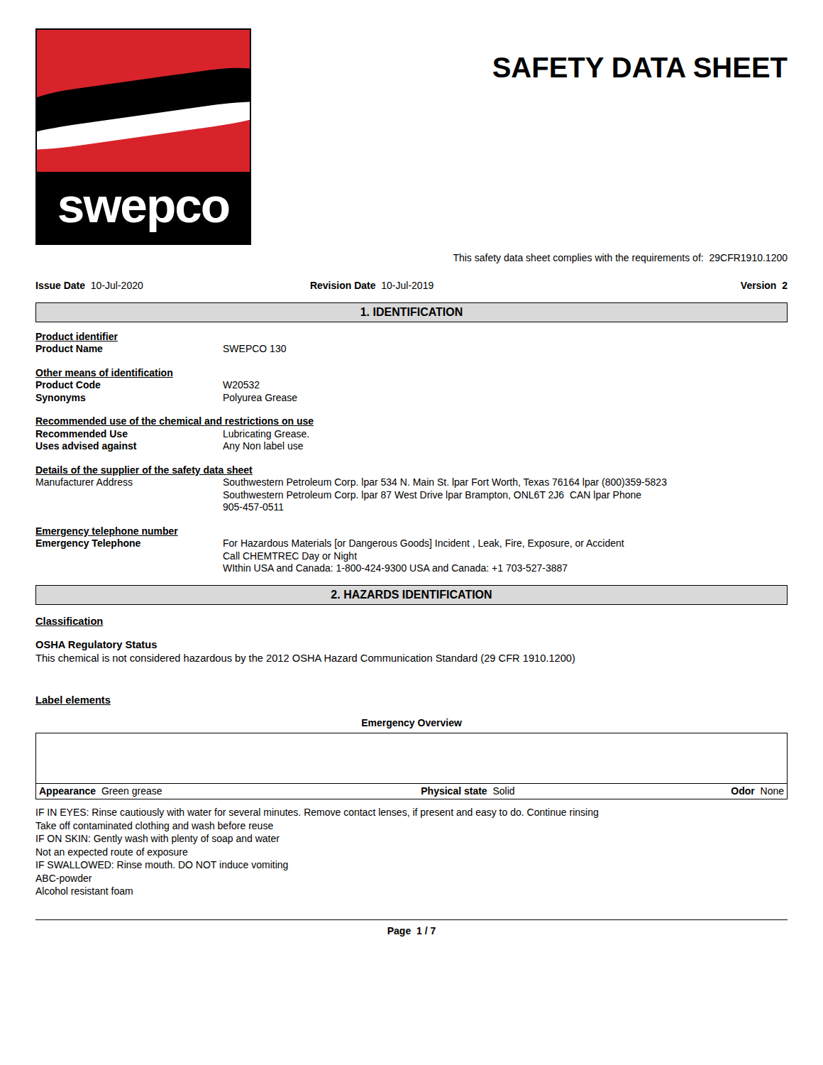swepco
SAFETY DATA SHEET
This safety data sheet complies with the requirements of: 29CFR1910.1200
Issue Date 10-Jul-2020
Revision Date 10-Jul-2019
Version 2
1. IDENTIFICATION
| Product identifier | |
| Product Name | SWEPCO 130 |
| Other means of identification | |
| Product Code | W20532 |
| Synonyms | Polyurea Grease |
| Recommended use of the chemical and restrictions on use |
| Recommended Use | Lubricating Grease. |
| Uses advised against | Any Non label use |
| Details of the supplier of the safety data sheet |
| Manufacturer Address | Southwestern Petroleum Corp. lpar 534 N. Main St. lpar Fort Worth, Texas 76164 lpar (800)359-5823 Southwestern Petroleum Corp. lpar 87 West Drive lpar Brampton, ONL6T 2J6 CAN lpar Phone 905-457-0511 |
| Emergency telephone number |
| Emergency Telephone | For Hazardous Materials [or Dangerous Goods] Incident , Leak, Fire, Exposure, or Accident Call CHEMTREC Day or Night WIthin USA and Canada: 1-800-424-9300 USA and Canada: +1 703-527-3887 |
2. HAZARDS IDENTIFICATION
Classification
OSHA Regulatory Status
This chemical is not considered hazardous by the 2012 OSHA Hazard Communication Standard (29 CFR 1910.1200)
Label elements
Emergency Overview
Appearance Green grease
Physical state Solid
Odor None
IF IN EYES: Rinse cautiously with water for several minutes. Remove contact lenses, if present and easy to do. Continue rinsing
Take off contaminated clothing and wash before reuse
IF ON SKIN: Gently wash with plenty of soap and water
Not an expected route of exposure
IF SWALLOWED: Rinse mouth. DO NOT induce vomiting
ABC-powder
Alcohol resistant foam
Page 1 / 7